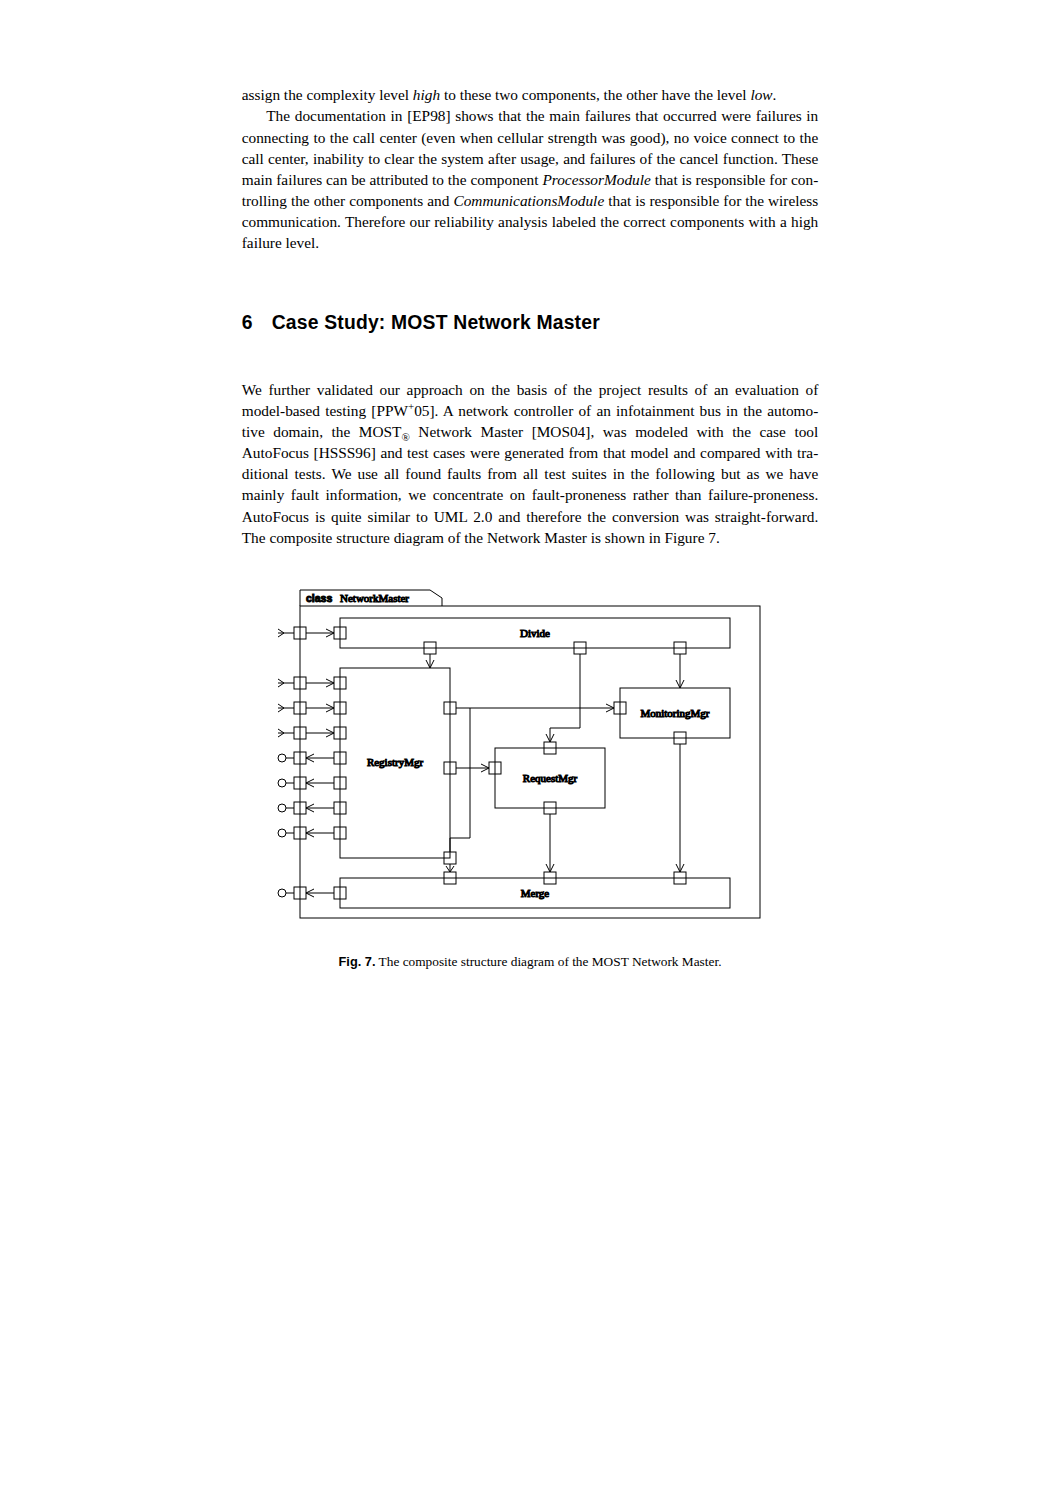assign the complexity level high to these two components, the other have the level low.
The documentation in [EP98] shows that the main failures that occurred were failures in connecting to the call center (even when cellular strength was good), no voice connect to the call center, inability to clear the system after usage, and failures of the cancel function. These main failures can be attributed to the component ProcessorModule that is responsible for controlling the other components and CommunicationsModule that is responsible for the wireless communication. Therefore our reliability analysis labeled the correct components with a high failure level.
6 Case Study: MOST Network Master
We further validated our approach on the basis of the project results of an evaluation of model-based testing [PPW+05]. A network controller of an infotainment bus in the automotive domain, the MOST® Network Master [MOS04], was modeled with the case tool AutoFocus [HSSS96] and test cases were generated from that model and compared with traditional tests. We use all found faults from all test suites in the following but as we have mainly fault information, we concentrate on fault-proneness rather than failure-proneness. AutoFocus is quite similar to UML 2.0 and therefore the conversion was straight-forward. The composite structure diagram of the Network Master is shown in Figure 7.
class NetworkMaster Divide RegistryMgr RequestMgr MonitoringMgr Merge
Fig. 7. The composite structure diagram of the MOST Network Master.